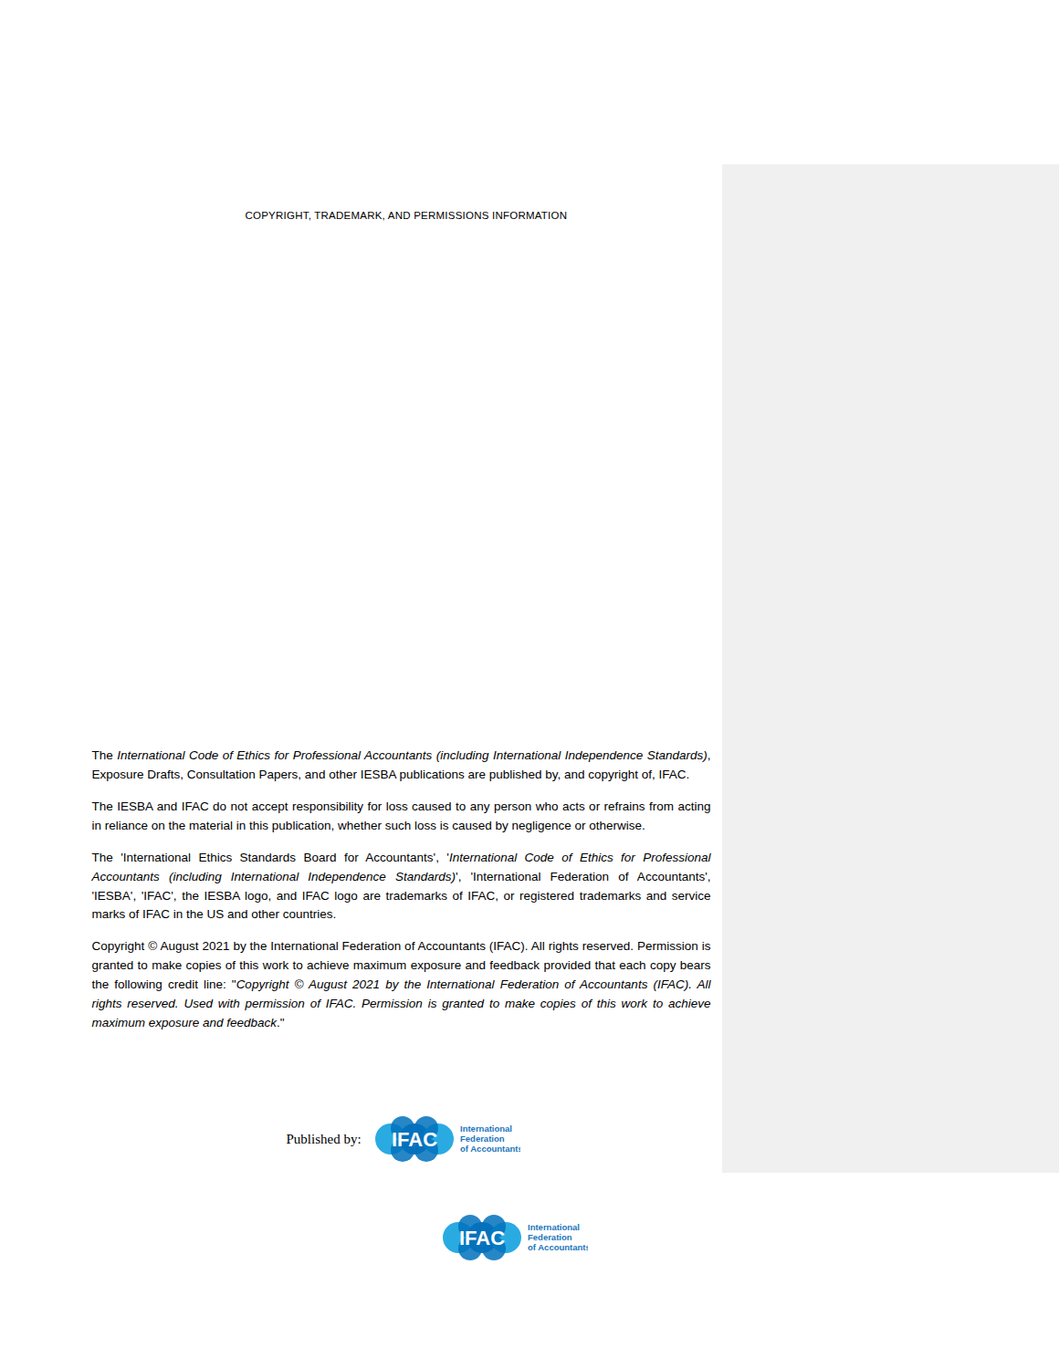COPYRIGHT, TRADEMARK, AND PERMISSIONS INFORMATION
The International Code of Ethics for Professional Accountants (including International Independence Standards), Exposure Drafts, Consultation Papers, and other IESBA publications are published by, and copyright of, IFAC.
The IESBA and IFAC do not accept responsibility for loss caused to any person who acts or refrains from acting in reliance on the material in this publication, whether such loss is caused by negligence or otherwise.
The 'International Ethics Standards Board for Accountants', 'International Code of Ethics for Professional Accountants (including International Independence Standards)', 'International Federation of Accountants', 'IESBA', 'IFAC', the IESBA logo, and IFAC logo are trademarks of IFAC, or registered trademarks and service marks of IFAC in the US and other countries.
Copyright © August 2021 by the International Federation of Accountants (IFAC). All rights reserved. Permission is granted to make copies of this work to achieve maximum exposure and feedback provided that each copy bears the following credit line: "Copyright © August 2021 by the International Federation of Accountants (IFAC). All rights reserved. Used with permission of IFAC. Permission is granted to make copies of this work to achieve maximum exposure and feedback."
Published by: IFAC International Federation of Accountants®
IFAC International Federation of Accountants